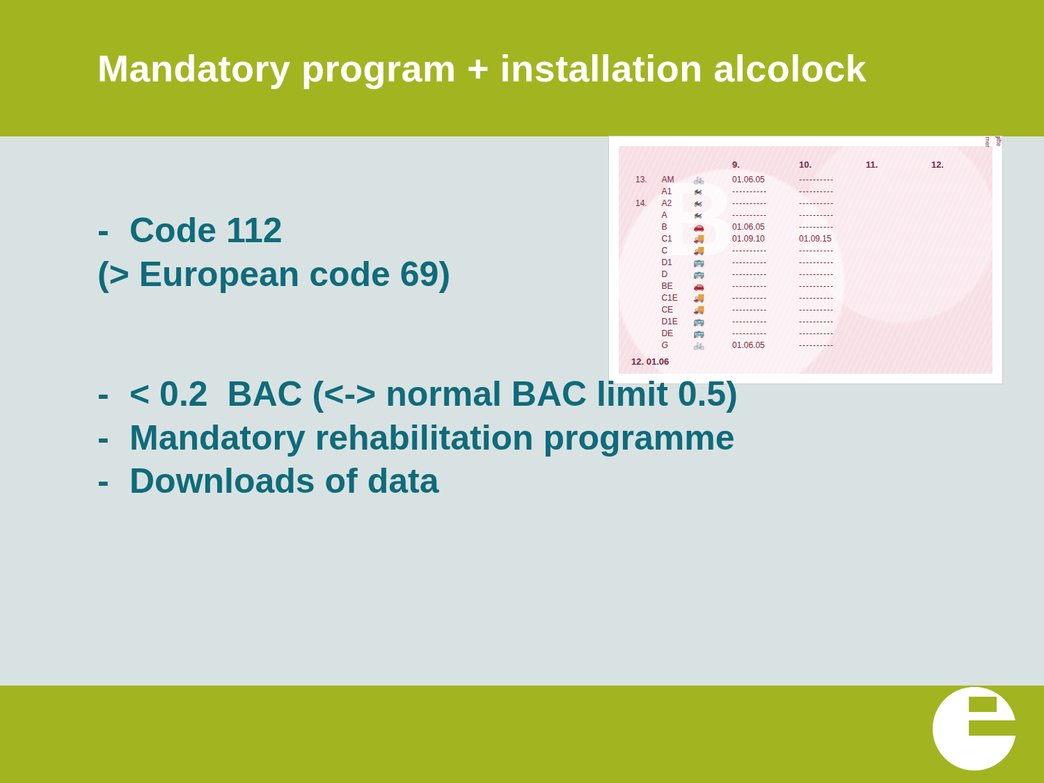Mandatory program + installation alcolock
B
| | | | 9. | 10. | 11. | 12. |
| --- | --- | --- | --- | --- | --- | --- |
| 13. | AM | 🚲 | 01.06.05 | ---------- | | |
| | A1 | 🏍 | ---------- | ---------- | | |
| 14. | A2 | 🏍 | ---------- | ---------- | | |
| | A | 🏍 | ---------- | ---------- | | |
| | B | 🚗 | 01.06.05 | ---------- | | |
| | C1 | 🚚 | 01.09.10 | 01.09.15 | | |
| | C | 🚚 | ---------- | ---------- | | |
| | D1 | 🚌 | ---------- | ---------- | | |
| | D | 🚌 | ---------- | ---------- | | |
| | BE | 🚗 | ---------- | ---------- | | |
| | C1E | 🚚 | ---------- | ---------- | | |
| | CE | 🚚 | ---------- | ---------- | | |
| | D1E | 🚌 | ---------- | ---------- | | |
| | DE | 🚌 | ---------- | ---------- | | |
| | G | 🚲 | 01.06.05 | ---------- | | |
12. 01.06
1.Naam 2.Voornaam 3.Geboortedatum en -plaats 4a.Datum van afgifte
4b.Administratieve geldigheid tot 4c.Afgegeven door 5.Rijbewijsnummer
-Code 112
(> European code 69)
-< 0.2 BAC (<-> normal BAC limit 0.5)
-Mandatory rehabilitation programme
-Downloads of data